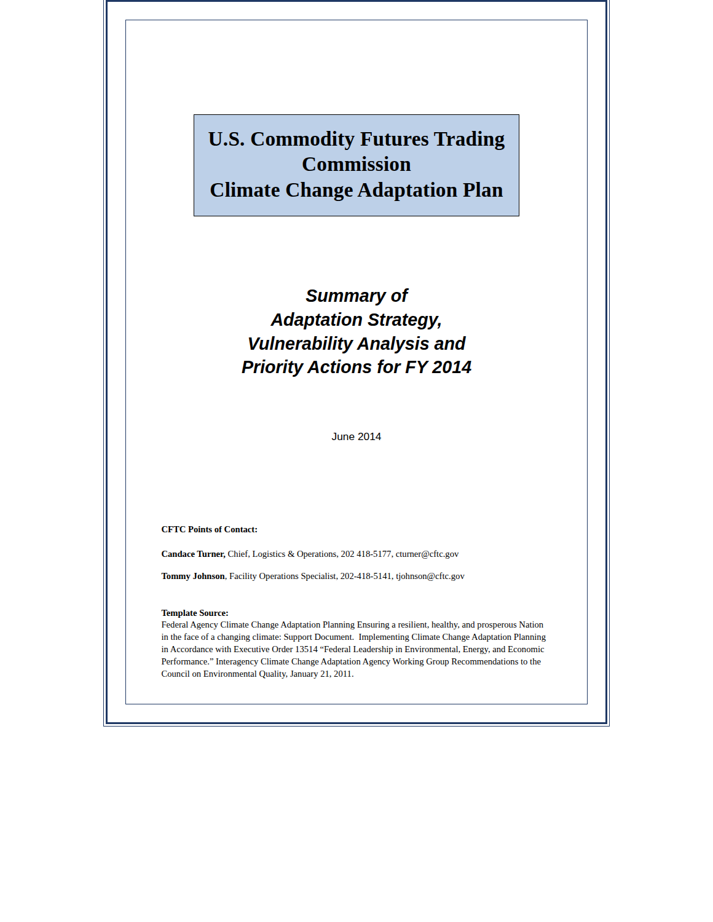U.S. Commodity Futures Trading Commission
Climate Change Adaptation Plan
Summary of
Adaptation Strategy,
Vulnerability Analysis and
Priority Actions for FY 2014
June 2014
CFTC Points of Contact:
Candace Turner, Chief, Logistics & Operations, 202 418-5177, cturner@cftc.gov
Tommy Johnson, Facility Operations Specialist, 202-418-5141, tjohnson@cftc.gov
Template Source:
Federal Agency Climate Change Adaptation Planning Ensuring a resilient, healthy, and prosperous Nation in the face of a changing climate: Support Document. Implementing Climate Change Adaptation Planning in Accordance with Executive Order 13514 “Federal Leadership in Environmental, Energy, and Economic Performance.” Interagency Climate Change Adaptation Agency Working Group Recommendations to the Council on Environmental Quality, January 21, 2011.